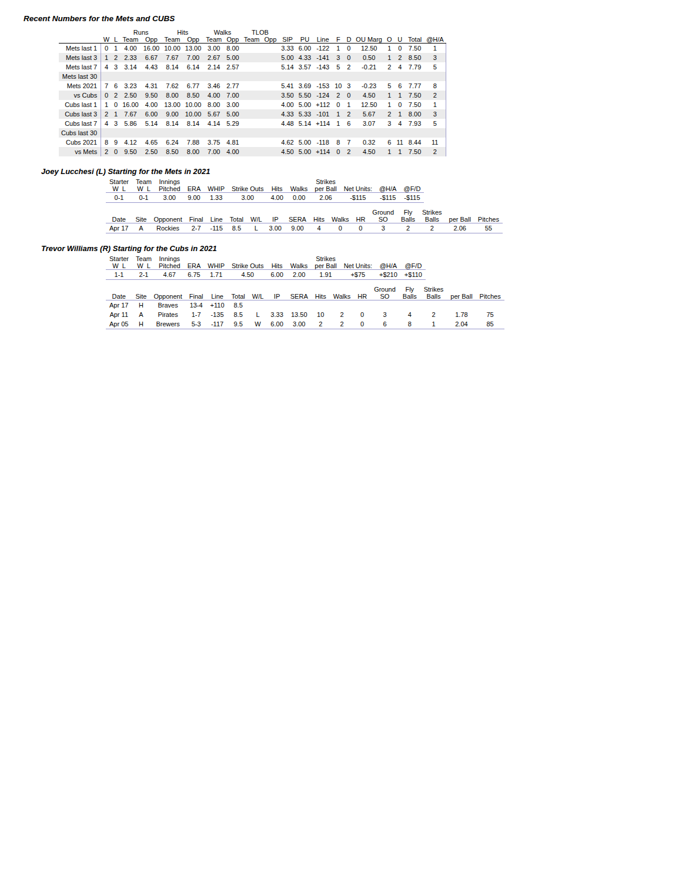Recent Numbers for the Mets and CUBS
| | | | Runs | Hits | Walks | TLOB | | | | | | | | | | |
| --- | --- | --- | --- | --- | --- | --- | --- | --- | --- | --- | --- | --- | --- | --- | --- | --- |
| | W | L | Team | Opp | Team | Opp | Team | Opp | Team | Opp | SIP | PU | Line | F | D | OU Marg | O | U | Total | @H/A |
| Mets last 1 | 0 | 1 | 4.00 | 16.00 | 10.00 | 13.00 | 3.00 | 8.00 | | | 3.33 | 6.00 | -122 | 1 | 0 | 12.50 | 1 | 0 | 7.50 | 1 |
| Mets last 3 | 1 | 2 | 2.33 | 6.67 | 7.67 | 7.00 | 2.67 | 5.00 | | | 5.00 | 4.33 | -141 | 3 | 0 | 0.50 | 1 | 2 | 8.50 | 3 |
| Mets last 7 | 4 | 3 | 3.14 | 4.43 | 8.14 | 6.14 | 2.14 | 2.57 | | | 5.14 | 3.57 | -143 | 5 | 2 | -0.21 | 2 | 4 | 7.79 | 5 |
| Mets last 30 | | | | | | | | | | | | | | | | | | | | |
| Mets 2021 | 7 | 6 | 3.23 | 4.31 | 7.62 | 6.77 | 3.46 | 2.77 | | | 5.41 | 3.69 | -153 | 10 | 3 | -0.23 | 5 | 6 | 7.77 | 8 |
| vs Cubs | 0 | 2 | 2.50 | 9.50 | 8.00 | 8.50 | 4.00 | 7.00 | | | 3.50 | 5.50 | -124 | 2 | 0 | 4.50 | 1 | 1 | 7.50 | 2 |
| Cubs last 1 | 1 | 0 | 16.00 | 4.00 | 13.00 | 10.00 | 8.00 | 3.00 | | | 4.00 | 5.00 | +112 | 0 | 1 | 12.50 | 1 | 0 | 7.50 | 1 |
| Cubs last 3 | 2 | 1 | 7.67 | 6.00 | 9.00 | 10.00 | 5.67 | 5.00 | | | 4.33 | 5.33 | -101 | 1 | 2 | 5.67 | 2 | 1 | 8.00 | 3 |
| Cubs last 7 | 4 | 3 | 5.86 | 5.14 | 8.14 | 8.14 | 4.14 | 5.29 | | | 4.48 | 5.14 | +114 | 1 | 6 | 3.07 | 3 | 4 | 7.93 | 5 |
| Cubs last 30 | | | | | | | | | | | | | | | | | | | | |
| Cubs 2021 | 8 | 9 | 4.12 | 4.65 | 6.24 | 7.88 | 3.75 | 4.81 | | | 4.62 | 5.00 | -118 | 8 | 7 | 0.32 | 6 | 11 | 8.44 | 11 |
| vs Mets | 2 | 0 | 9.50 | 2.50 | 8.50 | 8.00 | 7.00 | 4.00 | | | 4.50 | 5.00 | +114 | 0 | 2 | 4.50 | 1 | 1 | 7.50 | 2 |
Joey Lucchesi (L) Starting for the Mets in 2021
| Starter | Team | Innings | | | | | | Strikes | | | |
| --- | --- | --- | --- | --- | --- | --- | --- | --- | --- | --- | --- |
| W L | W L | Pitched | ERA | WHIP | Strike Outs | Hits | Walks | per Ball | Net Units: | @H/A | @F/D |
| 0-1 | 0-1 | 3.00 | 9.00 | 1.33 | 3.00 | 4.00 | 0.00 | 2.06 | -$115 | -$115 | -$115 |
| | | | | | | | | | | | | Ground | Fly | Strikes | |
| --- | --- | --- | --- | --- | --- | --- | --- | --- | --- | --- | --- | --- | --- | --- | --- |
| Date | Site | Opponent | Final | Line | Total | W/L | IP | SERA | Hits | Walks | HR | SO | Balls | Balls | per Ball | Pitches |
| Apr 17 | A | Rockies | 2-7 | -115 | 8.5 | L | 3.00 | 9.00 | 4 | 0 | 0 | 3 | 2 | 2 | 2.06 | 55 |
Trevor Williams (R) Starting for the Cubs in 2021
| Starter | Team | Innings | | | | | | Strikes | | | |
| --- | --- | --- | --- | --- | --- | --- | --- | --- | --- | --- | --- |
| W L | W L | Pitched | ERA | WHIP | Strike Outs | Hits | Walks | per Ball | Net Units: | @H/A | @F/D |
| 1-1 | 2-1 | 4.67 | 6.75 | 1.71 | 4.50 | 6.00 | 2.00 | 1.91 | +$75 | +$210 | +$110 |
| | | | | | | | | | | | | Ground | Fly | Strikes | |
| --- | --- | --- | --- | --- | --- | --- | --- | --- | --- | --- | --- | --- | --- | --- | --- |
| Date | Site | Opponent | Final | Line | Total | W/L | IP | SERA | Hits | Walks | HR | SO | Balls | Balls | per Ball | Pitches |
| Apr 17 | H | Braves | 13-4 | +110 | 8.5 | | | | | | | | | | | |
| Apr 11 | A | Pirates | 1-7 | -135 | 8.5 | L | 3.33 | 13.50 | 10 | 2 | 0 | 3 | 4 | 2 | 1.78 | 75 |
| Apr 05 | H | Brewers | 5-3 | -117 | 9.5 | W | 6.00 | 3.00 | 2 | 2 | 0 | 6 | 8 | 1 | 2.04 | 85 |